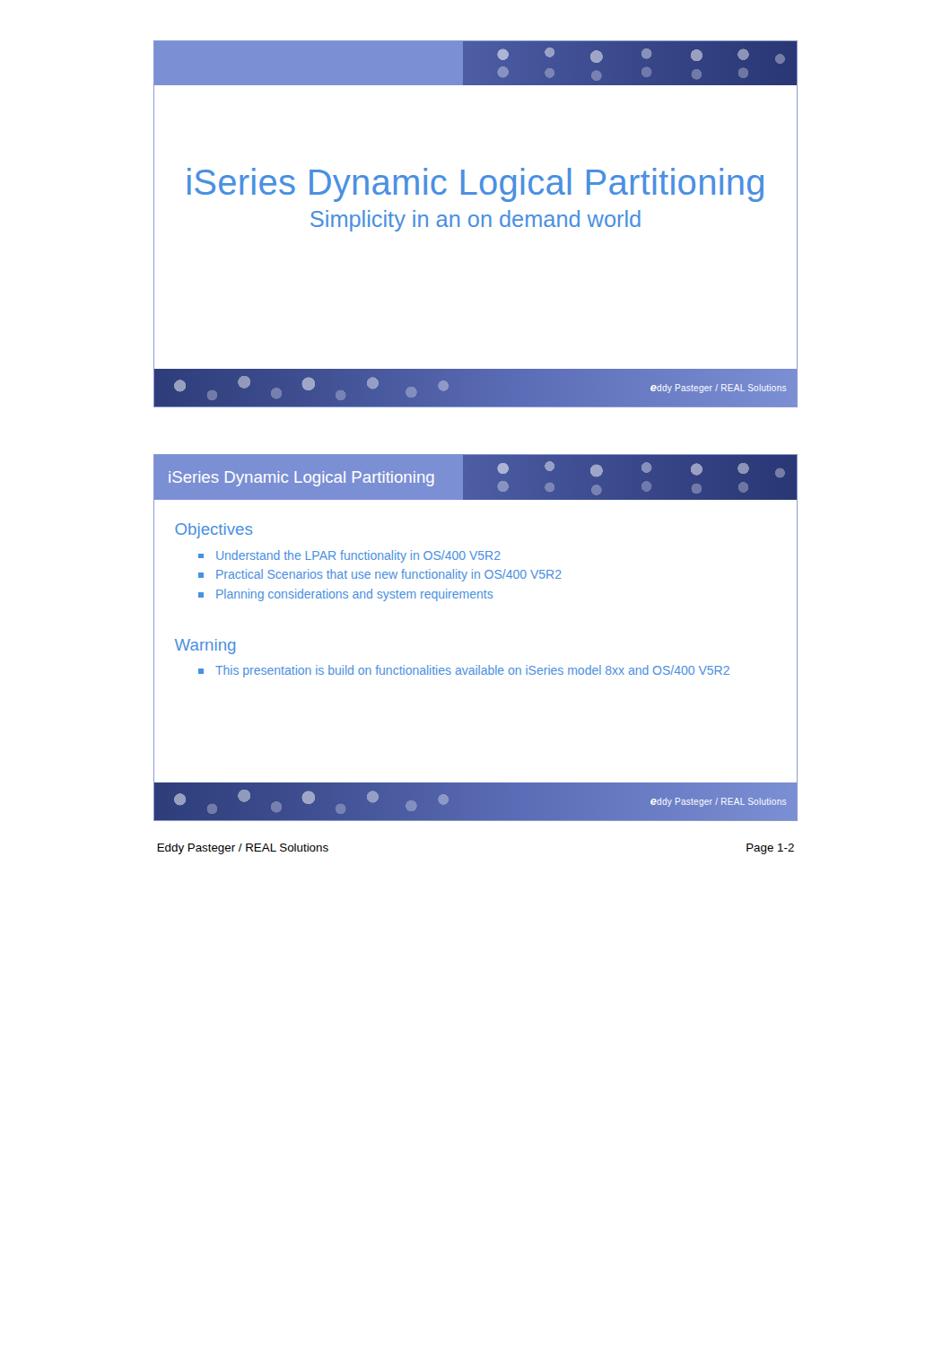iSeries Dynamic Logical Partitioning
Simplicity in an on demand world
eddy Pasteger / REAL Solutions
iSeries Dynamic Logical Partitioning
Objectives
Understand the LPAR functionality in OS/400 V5R2
Practical Scenarios that use new functionality in OS/400 V5R2
Planning considerations and system requirements
Warning
This presentation is build on functionalities available on iSeries model 8xx and OS/400 V5R2
eddy Pasteger / REAL Solutions
Eddy Pasteger / REAL Solutions Page 1-2